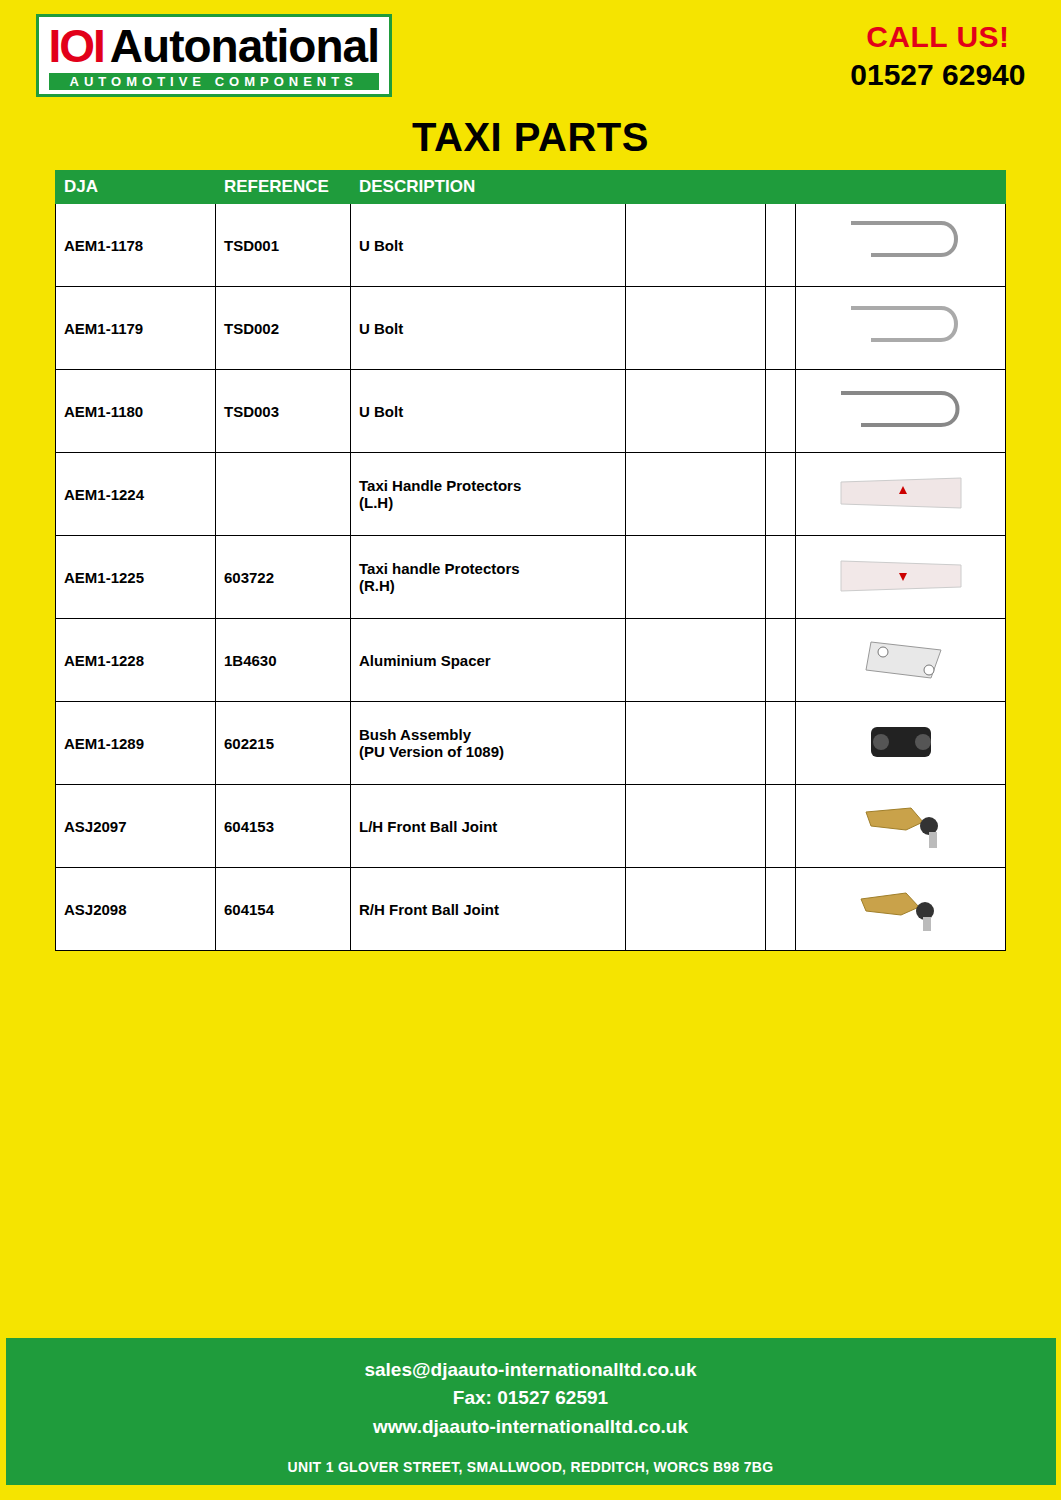IOI Autonational
AUTOMOTIVE COMPONENTS
CALL US!
01527 62940
TAXI PARTS
| DJA | REFERENCE | DESCRIPTION |
| --- | --- | --- |
| AEM1-1178 | TSD001 | U Bolt | | | |
| AEM1-1179 | TSD002 | U Bolt | | | |
| AEM1-1180 | TSD003 | U Bolt | | | |
| AEM1-1224 | | Taxi Handle Protectors (L.H) | | | |
| AEM1-1225 | 603722 | Taxi handle Protectors (R.H) | | | |
| AEM1-1228 | 1B4630 | Aluminium Spacer | | | |
| AEM1-1289 | 602215 | Bush Assembly (PU Version of 1089) | | | |
| ASJ2097 | 604153 | L/H Front Ball Joint | | | |
| ASJ2098 | 604154 | R/H Front Ball Joint | | | |
sales@djaauto-internationalltd.co.uk
Fax: 01527 62591
www.djaauto-internationalltd.co.uk
UNIT 1 GLOVER STREET, SMALLWOOD, REDDITCH, WORCS B98 7BG